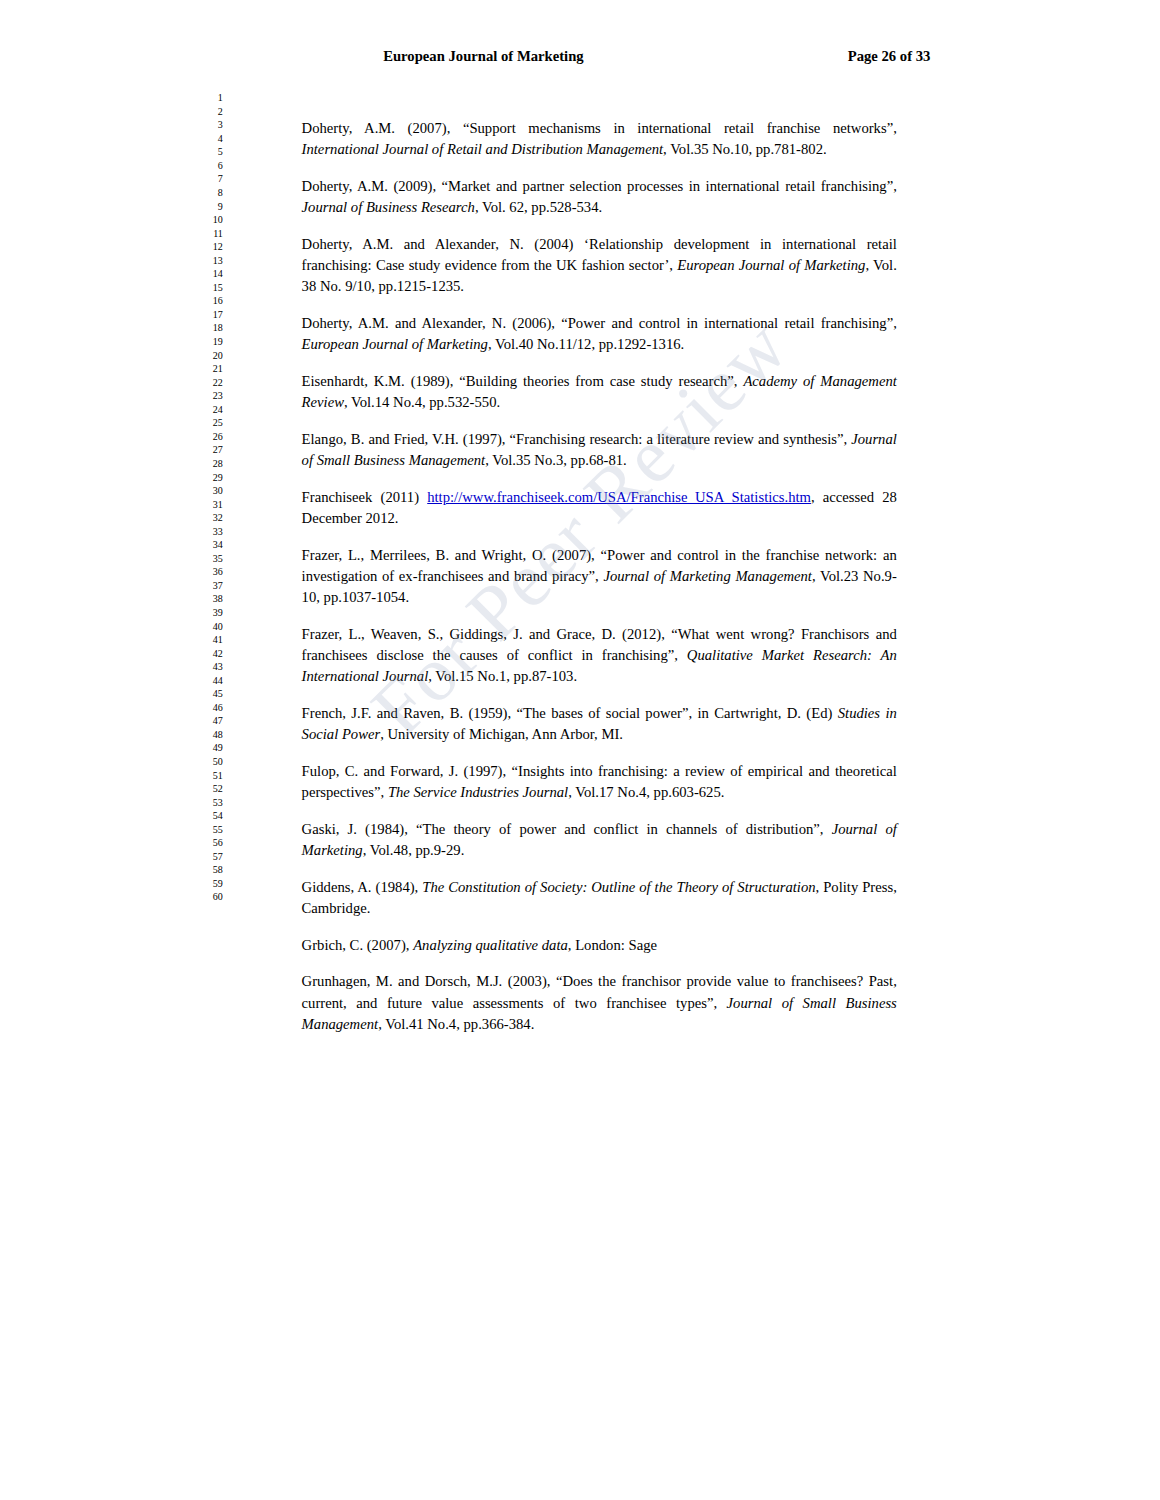European Journal of Marketing Page 26 of 33
1
2
3
4
5
6
7
8
9
10
11
12
13
14
15
16
17
18
19
20
21
22
23
24
25
26
27
28
29
30
31
32
33
34
35
36
37
38
39
40
41
42
43
44
45
46
47
48
49
50
51
52
53
54
55
56
57
58
59
60
For Peer Review
Doherty, A.M. (2007), “Support mechanisms in international retail franchise networks”, International Journal of Retail and Distribution Management, Vol.35 No.10, pp.781-802.
Doherty, A.M. (2009), “Market and partner selection processes in international retail franchising”, Journal of Business Research, Vol. 62, pp.528-534.
Doherty, A.M. and Alexander, N. (2004) ‘Relationship development in international retail franchising: Case study evidence from the UK fashion sector’, European Journal of Marketing, Vol. 38 No. 9/10, pp.1215-1235.
Doherty, A.M. and Alexander, N. (2006), “Power and control in international retail franchising”, European Journal of Marketing, Vol.40 No.11/12, pp.1292-1316.
Eisenhardt, K.M. (1989), “Building theories from case study research”, Academy of Management Review, Vol.14 No.4, pp.532-550.
Elango, B. and Fried, V.H. (1997), “Franchising research: a literature review and synthesis”, Journal of Small Business Management, Vol.35 No.3, pp.68-81.
Franchiseek (2011) http://www.franchiseek.com/USA/Franchise_USA_Statistics.htm, accessed 28 December 2012.
Frazer, L., Merrilees, B. and Wright, O. (2007), “Power and control in the franchise network: an investigation of ex-franchisees and brand piracy”, Journal of Marketing Management, Vol.23 No.9-10, pp.1037-1054.
Frazer, L., Weaven, S., Giddings, J. and Grace, D. (2012), “What went wrong? Franchisors and franchisees disclose the causes of conflict in franchising”, Qualitative Market Research: An International Journal, Vol.15 No.1, pp.87-103.
French, J.F. and Raven, B. (1959), “The bases of social power”, in Cartwright, D. (Ed) Studies in Social Power, University of Michigan, Ann Arbor, MI.
Fulop, C. and Forward, J. (1997), “Insights into franchising: a review of empirical and theoretical perspectives”, The Service Industries Journal, Vol.17 No.4, pp.603-625.
Gaski, J. (1984), “The theory of power and conflict in channels of distribution”, Journal of Marketing, Vol.48, pp.9-29.
Giddens, A. (1984), The Constitution of Society: Outline of the Theory of Structuration, Polity Press, Cambridge.
Grbich, C. (2007), Analyzing qualitative data, London: Sage
Grunhagen, M. and Dorsch, M.J. (2003), “Does the franchisor provide value to franchisees? Past, current, and future value assessments of two franchisee types”, Journal of Small Business Management, Vol.41 No.4, pp.366-384.